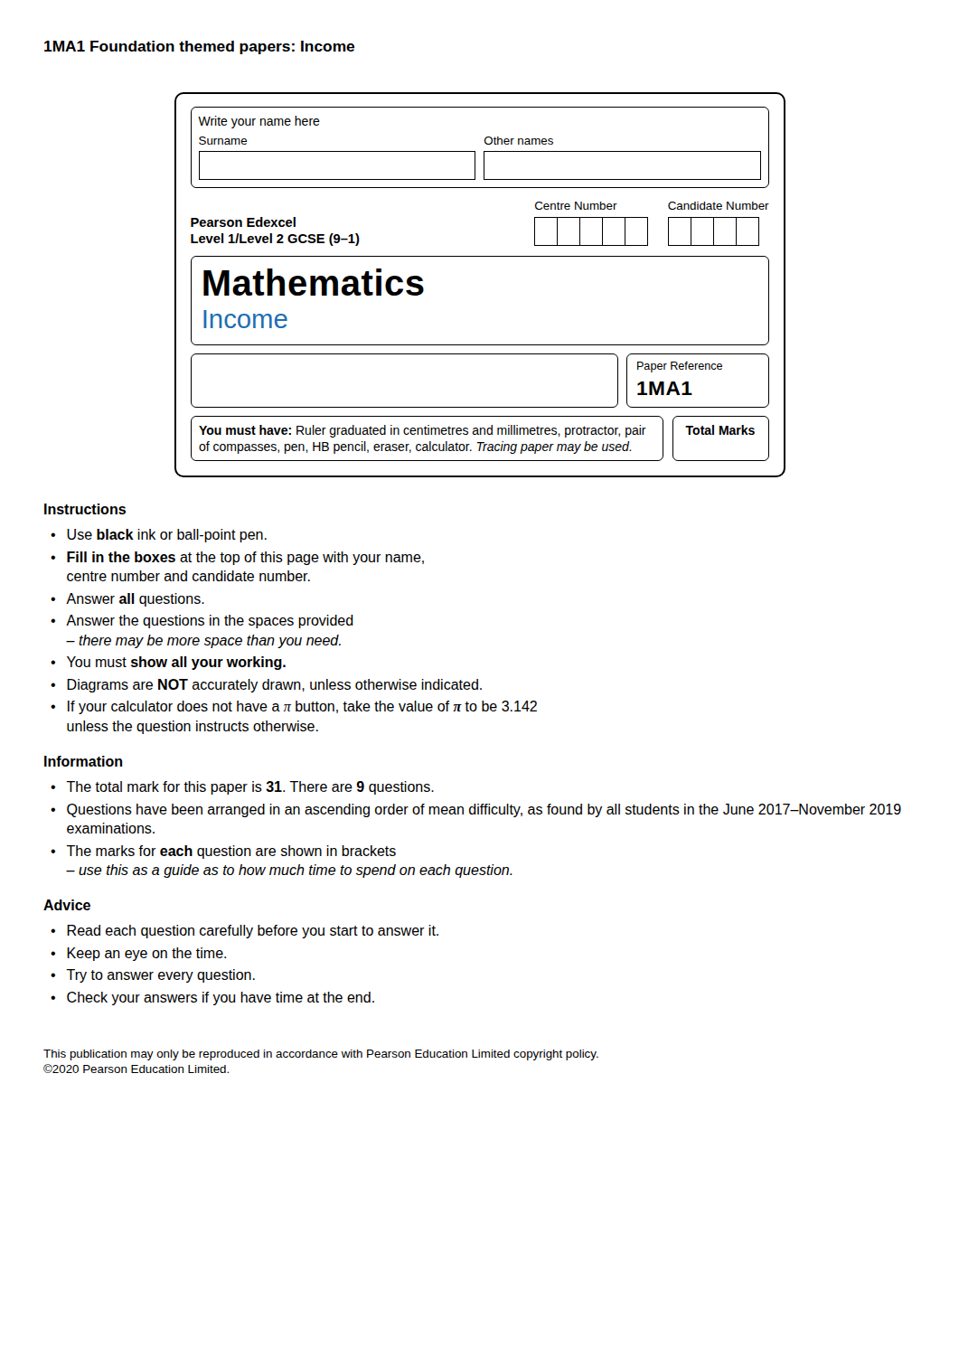1MA1 Foundation themed papers: Income
Write your name here
Surname
Other names
Pearson Edexcel
Level 1/Level 2 GCSE (9–1)
Centre Number
Candidate Number
Mathematics
Income
Paper Reference
1MA1
You must have: Ruler graduated in centimetres and millimetres, protractor, pair of compasses, pen, HB pencil, eraser, calculator. Tracing paper may be used.
Total Marks
Instructions
Use black ink or ball-point pen.
Fill in the boxes at the top of this page with your name,
centre number and candidate number.
Answer all questions.
Answer the questions in the spaces provided
– there may be more space than you need.
You must show all your working.
Diagrams are NOT accurately drawn, unless otherwise indicated.
If your calculator does not have a π button, take the value of π to be 3.142
unless the question instructs otherwise.
Information
The total mark for this paper is 31. There are 9 questions.
Questions have been arranged in an ascending order of mean difficulty, as found by all students in the June 2017–November 2019 examinations.
The marks for each question are shown in brackets
– use this as a guide as to how much time to spend on each question.
Advice
Read each question carefully before you start to answer it.
Keep an eye on the time.
Try to answer every question.
Check your answers if you have time at the end.
This publication may only be reproduced in accordance with Pearson Education Limited copyright policy.
©2020 Pearson Education Limited.